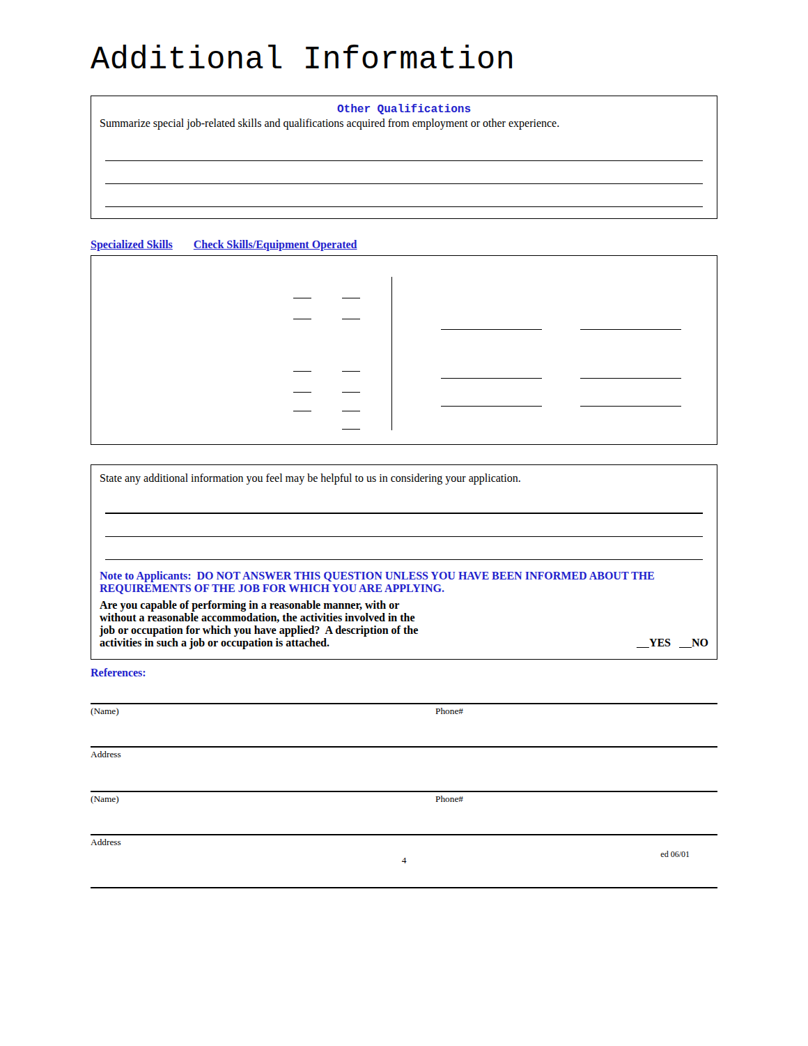Additional Information
Other Qualifications
Summarize special job-related skills and qualifications acquired from employment or other experience.
Specialized Skills Check Skills/Equipment Operated
State any additional information you feel may be helpful to us in considering your application.
Note to Applicants: DO NOT ANSWER THIS QUESTION UNLESS YOU HAVE BEEN INFORMED ABOUT THE REQUIREMENTS OF THE JOB FOR WHICH YOU ARE APPLYING.
Are you capable of performing in a reasonable manner, with or
without a reasonable accommodation, the activities involved in the
job or occupation for which you have applied? A description of the
activities in such a job or occupation is attached. YES NO
References:
(Name) Phone#
Address
(Name) Phone#
Address
ed 06/01
4